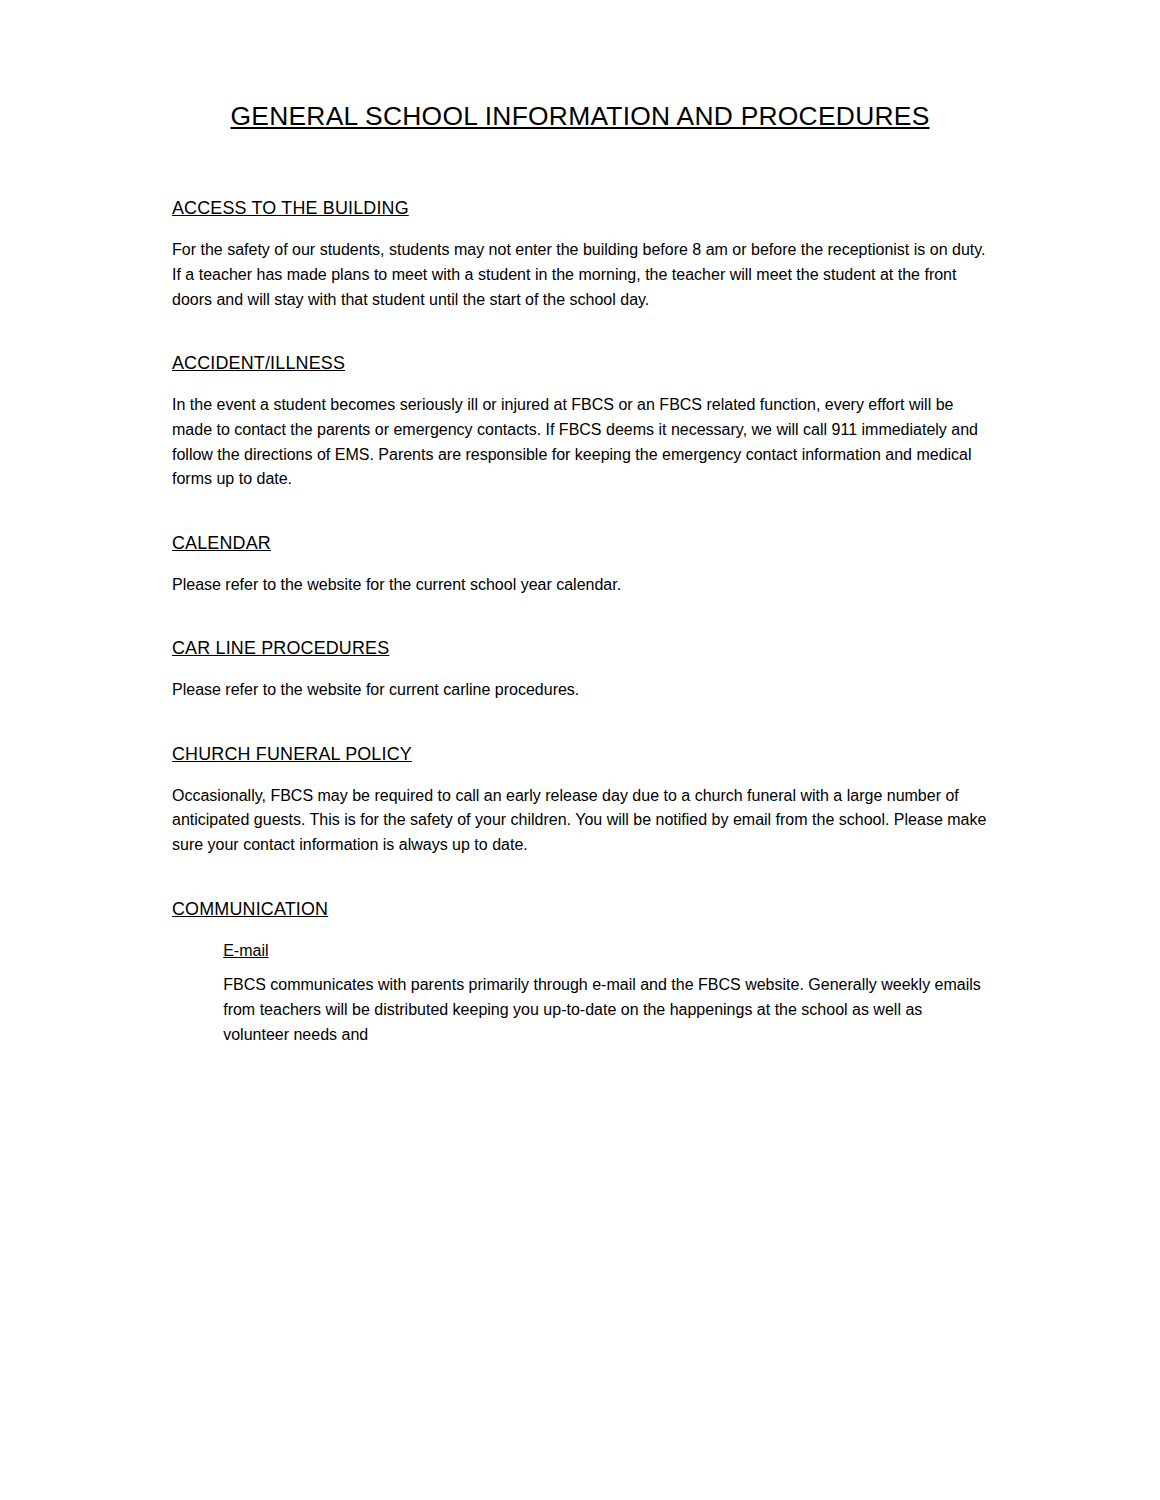GENERAL SCHOOL INFORMATION AND PROCEDURES
ACCESS TO THE BUILDING
For the safety of our students, students may not enter the building before 8 am or before the receptionist is on duty. If a teacher has made plans to meet with a student in the morning, the teacher will meet the student at the front doors and will stay with that student until the start of the school day.
ACCIDENT/ILLNESS
In the event a student becomes seriously ill or injured at FBCS or an FBCS related function, every effort will be made to contact the parents or emergency contacts. If FBCS deems it necessary, we will call 911 immediately and follow the directions of EMS. Parents are responsible for keeping the emergency contact information and medical forms up to date.
CALENDAR
Please refer to the website for the current school year calendar.
CAR LINE PROCEDURES
Please refer to the website for current carline procedures.
CHURCH FUNERAL POLICY
Occasionally, FBCS may be required to call an early release day due to a church funeral with a large number of anticipated guests. This is for the safety of your children. You will be notified by email from the school. Please make sure your contact information is always up to date.
COMMUNICATION
E-mail
FBCS communicates with parents primarily through e-mail and the FBCS website. Generally weekly emails from teachers will be distributed keeping you up-to-date on the happenings at the school as well as volunteer needs and